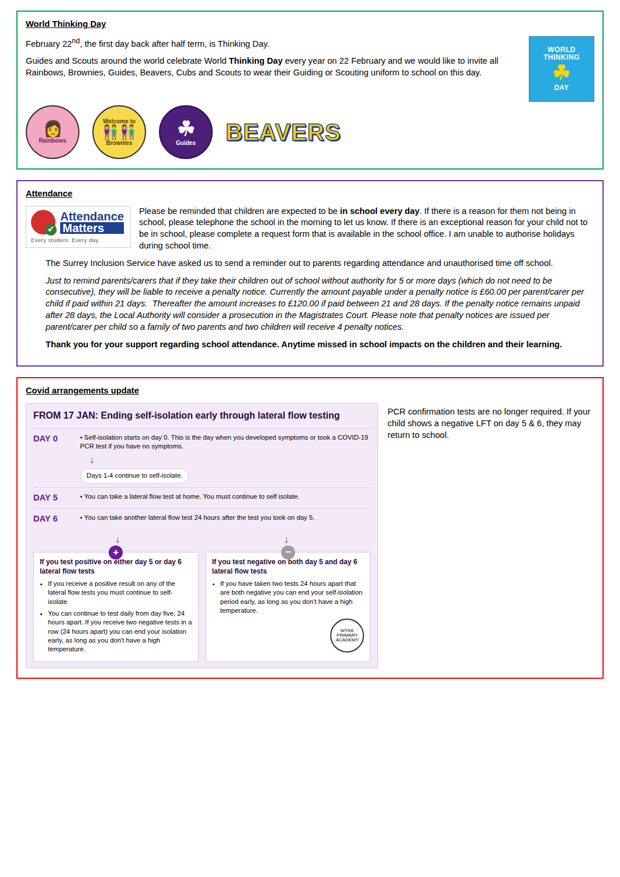World Thinking Day
February 22nd, the first day back after half term, is Thinking Day.
Guides and Scouts around the world celebrate World Thinking Day every year on 22 February and we would like to invite all Rainbows, Brownies, Guides, Beavers, Cubs and Scouts to wear their Guiding or Scouting uniform to school on this day.
WORLD THINKING
☘
DAY
👩 Rainbows
Welcome to 👫👫 Brownies
☘ Guides
BEAVERS
Attendance
Attendance Matters
Every student. Every day.
Please be reminded that children are expected to be in school every day. If there is a reason for them not being in school, please telephone the school in the morning to let us know. If there is an exceptional reason for your child not to be in school, please complete a request form that is available in the school office. I am unable to authorise holidays during school time.
The Surrey Inclusion Service have asked us to send a reminder out to parents regarding attendance and unauthorised time off school.
Just to remind parents/carers that if they take their children out of school without authority for 5 or more days (which do not need to be consecutive), they will be liable to receive a penalty notice. Currently the amount payable under a penalty notice is £60.00 per parent/carer per child if paid within 21 days. Thereafter the amount increases to £120.00 if paid between 21 and 28 days. If the penalty notice remains unpaid after 28 days, the Local Authority will consider a prosecution in the Magistrates Court. Please note that penalty notices are issued per parent/carer per child so a family of two parents and two children will receive 4 penalty notices.
Thank you for your support regarding school attendance. Anytime missed in school impacts on the children and their learning.
Covid arrangements update
FROM 17 JAN: Ending self-isolation early through lateral flow testing
DAY 0
• Self-isolation starts on day 0. This is the day when you developed symptoms or took a COVID-19 PCR test if you have no symptoms.
↓
Days 1-4 continue to self-isolate.
DAY 5
• You can take a lateral flow test at home. You must continue to self isolate.
DAY 6
• You can take another lateral flow test 24 hours after the test you took on day 5.
↓ ↓
+
If you test positive on either day 5 or day 6 lateral flow tests
If you receive a positive result on any of the lateral flow tests you must continue to self-isolate.
You can continue to test daily from day five, 24 hours apart. If you receive two negative tests in a row (24 hours apart) you can end your isolation early, as long as you don't have a high temperature.
−
If you test negative on both day 5 and day 6 lateral flow tests
If you have taken two tests 24 hours apart that are both negative you can end your self-isolation period early, as long as you don't have a high temperature.
WYKE
PRIMARY
ACADEMY
PCR confirmation tests are no longer required. If your child shows a negative LFT on day 5 & 6, they may return to school.